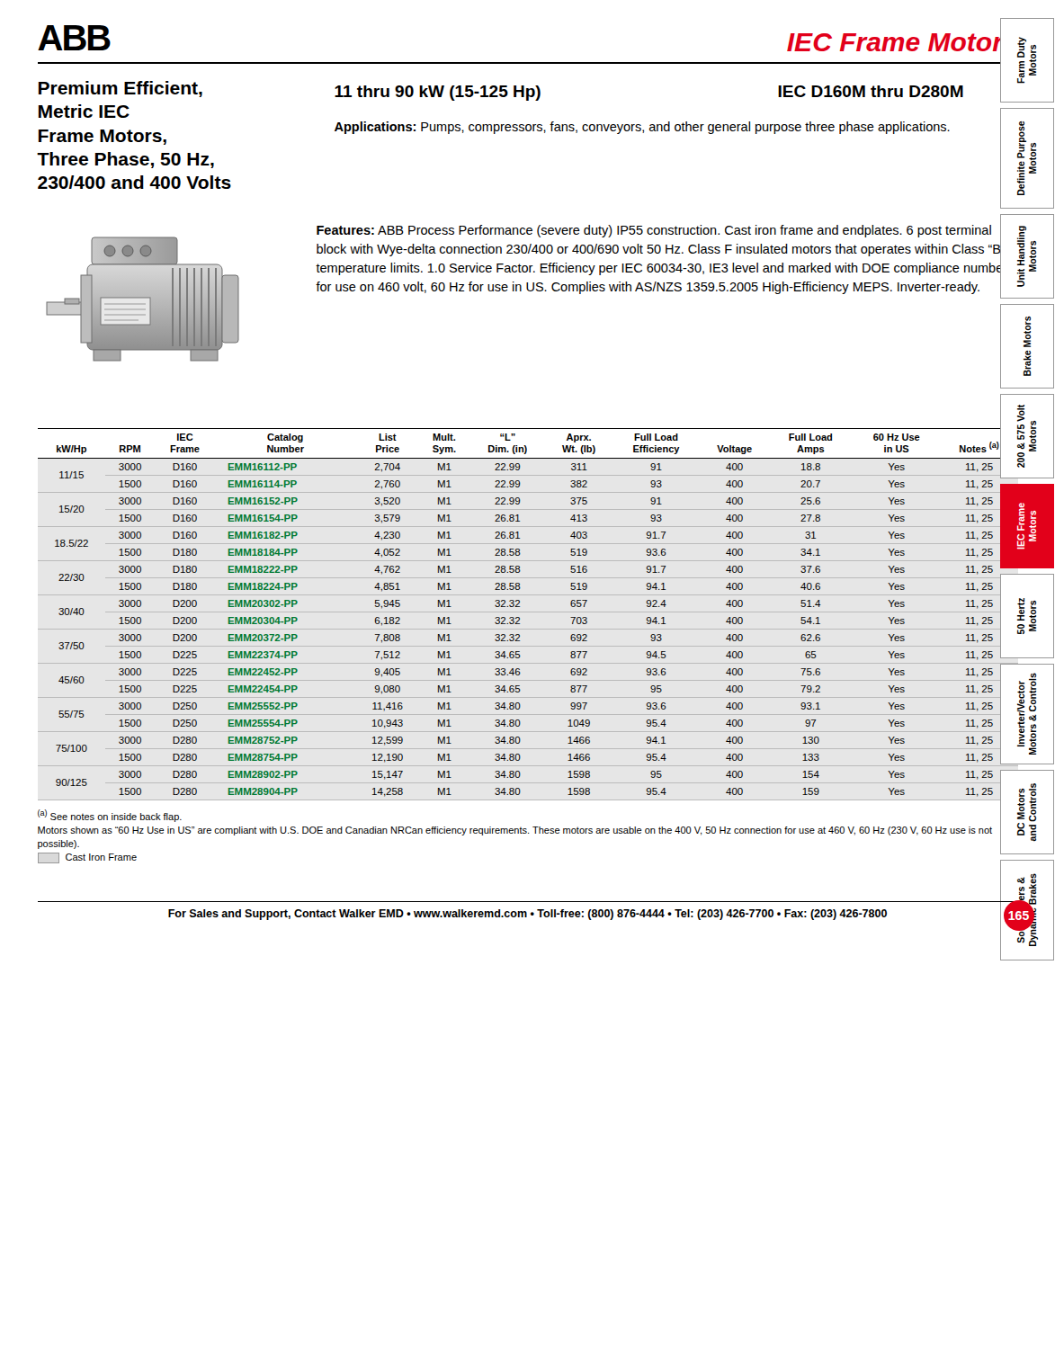Farm Duty
Motors
Definite Purpose
Motors
Unit Handling
Motors
Brake Motors
200 & 575 Volt
Motors
IEC Frame
Motors
50 Hertz
Motors
Inverter/Vector
Motors & Controls
DC Motors
and Controls
Soft Starters &
Dynamic Brakes
ABB
IEC Frame Motors
Premium Efficient,
Metric IEC
Frame Motors,
Three Phase, 50 Hz,
230/400 and 400 Volts
11 thru 90 kW (15-125 Hp) IEC D160M thru D280M
Applications: Pumps, compressors, fans, conveyors, and other general purpose three phase applications.
Features: ABB Process Performance (severe duty) IP55 construction. Cast iron frame and endplates. 6 post terminal block with Wye-delta connection 230/400 or 400/690 volt 50 Hz. Class F insulated motors that operates within Class “B” temperature limits. 1.0 Service Factor. Efficiency per IEC 60034-30, IE3 level and marked with DOE compliance number for use on 460 volt, 60 Hz for use in US. Complies with AS/NZS 1359.5.2005 High-Efficiency MEPS. Inverter-ready.
| kW/Hp | RPM | IEC Frame | Catalog Number | List Price | Mult. Sym. | “L” Dim. (in) | Aprx. Wt. (lb) | Full Load Efficiency | Voltage | Full Load Amps | 60 Hz Use in US | Notes (a) |
| --- | --- | --- | --- | --- | --- | --- | --- | --- | --- | --- | --- | --- |
| 11/15 | 3000 | D160 | EMM16112-PP | 2,704 | M1 | 22.99 | 311 | 91 | 400 | 18.8 | Yes | 11, 25 |
| 1500 | D160 | EMM16114-PP | 2,760 | M1 | 22.99 | 382 | 93 | 400 | 20.7 | Yes | 11, 25 |
| 15/20 | 3000 | D160 | EMM16152-PP | 3,520 | M1 | 22.99 | 375 | 91 | 400 | 25.6 | Yes | 11, 25 |
| 1500 | D160 | EMM16154-PP | 3,579 | M1 | 26.81 | 413 | 93 | 400 | 27.8 | Yes | 11, 25 |
| 18.5/22 | 3000 | D160 | EMM16182-PP | 4,230 | M1 | 26.81 | 403 | 91.7 | 400 | 31 | Yes | 11, 25 |
| 1500 | D180 | EMM18184-PP | 4,052 | M1 | 28.58 | 519 | 93.6 | 400 | 34.1 | Yes | 11, 25 |
| 22/30 | 3000 | D180 | EMM18222-PP | 4,762 | M1 | 28.58 | 516 | 91.7 | 400 | 37.6 | Yes | 11, 25 |
| 1500 | D180 | EMM18224-PP | 4,851 | M1 | 28.58 | 519 | 94.1 | 400 | 40.6 | Yes | 11, 25 |
| 30/40 | 3000 | D200 | EMM20302-PP | 5,945 | M1 | 32.32 | 657 | 92.4 | 400 | 51.4 | Yes | 11, 25 |
| 1500 | D200 | EMM20304-PP | 6,182 | M1 | 32.32 | 703 | 94.1 | 400 | 54.1 | Yes | 11, 25 |
| 37/50 | 3000 | D200 | EMM20372-PP | 7,808 | M1 | 32.32 | 692 | 93 | 400 | 62.6 | Yes | 11, 25 |
| 1500 | D225 | EMM22374-PP | 7,512 | M1 | 34.65 | 877 | 94.5 | 400 | 65 | Yes | 11, 25 |
| 45/60 | 3000 | D225 | EMM22452-PP | 9,405 | M1 | 33.46 | 692 | 93.6 | 400 | 75.6 | Yes | 11, 25 |
| 1500 | D225 | EMM22454-PP | 9,080 | M1 | 34.65 | 877 | 95 | 400 | 79.2 | Yes | 11, 25 |
| 55/75 | 3000 | D250 | EMM25552-PP | 11,416 | M1 | 34.80 | 997 | 93.6 | 400 | 93.1 | Yes | 11, 25 |
| 1500 | D250 | EMM25554-PP | 10,943 | M1 | 34.80 | 1049 | 95.4 | 400 | 97 | Yes | 11, 25 |
| 75/100 | 3000 | D280 | EMM28752-PP | 12,599 | M1 | 34.80 | 1466 | 94.1 | 400 | 130 | Yes | 11, 25 |
| 1500 | D280 | EMM28754-PP | 12,190 | M1 | 34.80 | 1466 | 95.4 | 400 | 133 | Yes | 11, 25 |
| 90/125 | 3000 | D280 | EMM28902-PP | 15,147 | M1 | 34.80 | 1598 | 95 | 400 | 154 | Yes | 11, 25 |
| 1500 | D280 | EMM28904-PP | 14,258 | M1 | 34.80 | 1598 | 95.4 | 400 | 159 | Yes | 11, 25 |
(a) See notes on inside back flap.
Motors shown as “60 Hz Use in US” are compliant with U.S. DOE and Canadian NRCan efficiency requirements. These motors are usable on the 400 V, 50 Hz connection for use at 460 V, 60 Hz (230 V, 60 Hz use is not possible).
Cast Iron Frame
For Sales and Support, Contact Walker EMD • www.walkeremd.com • Toll-free: (800) 876-4444 • Tel: (203) 426-7700 • Fax: (203) 426-7800
165